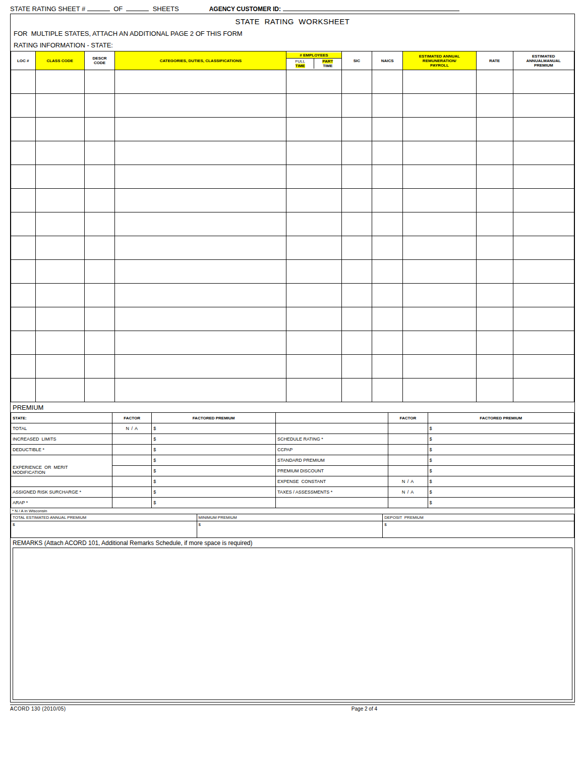STATE RATING SHEET # OF SHEETS
AGENCY CUSTOMER ID:
STATE RATING WORKSHEET
FOR MULTIPLE STATES, ATTACH AN ADDITIONAL PAGE 2 OF THIS FORM
RATING INFORMATION - STATE:
| LOC # | CLASS CODE | DESCR CODE | CATEGORIES, DUTIES, CLASSIFICATIONS | # EMPLOYEES FULL TIME PART TIME | SIC | NAICS | ESTIMATED ANNUAL REMUNERATION/ PAYROLL | RATE | ESTIMATED ANNUALMANUAL PREMIUM |
| --- | --- | --- | --- | --- | --- | --- | --- | --- | --- |
PREMIUM
| STATE: | FACTOR | FACTORED PREMIUM | | FACTOR | FACTORED PREMIUM |
| TOTAL | N / A | $ | | | $ |
| INCREASED LIMITS | | $ | SCHEDULE RATING * | | $ |
| DEDUCTIBLE * | | $ | CCPAP | | $ |
| EXPERIENCE OR MERIT MODIFICATION | | $ | STANDARD PREMIUM | | $ |
| | $ | PREMIUM DISCOUNT | | $ |
| | | $ | EXPENSE CONSTANT | N / A | $ |
| ASSIGNED RISK SURCHARGE * | | $ | TAXES / ASSESSMENTS * | N / A | $ |
| ARAP * | | $ | | | $ |
* N / A in Wisconsin
| TOTAL ESTIMATED ANNUAL PREMIUM | MINIMUM PREMIUM | DEPOSIT PREMIUM |
| $ | $ | $ |
REMARKS (Attach ACORD 101, Additional Remarks Schedule, if more space is required)
ACORD 130 (2010/05)
Page 2 of 4